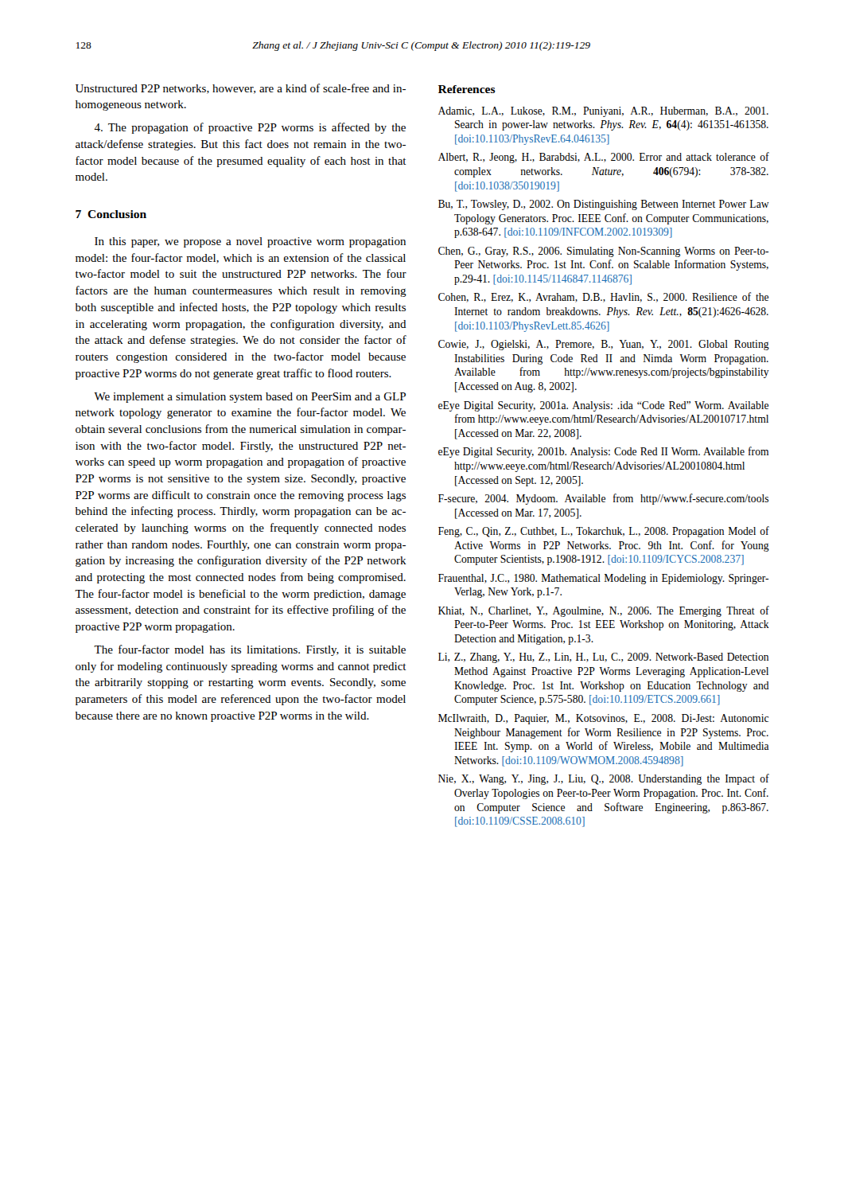128 Zhang et al. / J Zhejiang Univ-Sci C (Comput & Electron) 2010 11(2):119-129
Unstructured P2P networks, however, are a kind of scale-free and inhomogeneous network.
4. The propagation of proactive P2P worms is affected by the attack/defense strategies. But this fact does not remain in the two-factor model because of the presumed equality of each host in that model.
7 Conclusion
In this paper, we propose a novel proactive worm propagation model: the four-factor model, which is an extension of the classical two-factor model to suit the unstructured P2P networks. The four factors are the human countermeasures which result in removing both susceptible and infected hosts, the P2P topology which results in accelerating worm propagation, the configuration diversity, and the attack and defense strategies. We do not consider the factor of routers congestion considered in the two-factor model because proactive P2P worms do not generate great traffic to flood routers.
We implement a simulation system based on PeerSim and a GLP network topology generator to examine the four-factor model. We obtain several conclusions from the numerical simulation in comparison with the two-factor model. Firstly, the unstructured P2P networks can speed up worm propagation and propagation of proactive P2P worms is not sensitive to the system size. Secondly, proactive P2P worms are difficult to constrain once the removing process lags behind the infecting process. Thirdly, worm propagation can be accelerated by launching worms on the frequently connected nodes rather than random nodes. Fourthly, one can constrain worm propagation by increasing the configuration diversity of the P2P network and protecting the most connected nodes from being compromised. The four-factor model is beneficial to the worm prediction, damage assessment, detection and constraint for its effective profiling of the proactive P2P worm propagation.
The four-factor model has its limitations. Firstly, it is suitable only for modeling continuously spreading worms and cannot predict the arbitrarily stopping or restarting worm events. Secondly, some parameters of this model are referenced upon the two-factor model because there are no known proactive P2P worms in the wild.
References
Adamic, L.A., Lukose, R.M., Puniyani, A.R., Huberman, B.A., 2001. Search in power-law networks. Phys. Rev. E, 64(4): 461351-461358. [doi:10.1103/PhysRevE.64.046135]
Albert, R., Jeong, H., Barabdsi, A.L., 2000. Error and attack tolerance of complex networks. Nature, 406(6794): 378-382. [doi:10.1038/35019019]
Bu, T., Towsley, D., 2002. On Distinguishing Between Internet Power Law Topology Generators. Proc. IEEE Conf. on Computer Communications, p.638-647. [doi:10.1109/INFCOM.2002.1019309]
Chen, G., Gray, R.S., 2006. Simulating Non-Scanning Worms on Peer-to-Peer Networks. Proc. 1st Int. Conf. on Scalable Information Systems, p.29-41. [doi:10.1145/1146847.1146876]
Cohen, R., Erez, K., Avraham, D.B., Havlin, S., 2000. Resilience of the Internet to random breakdowns. Phys. Rev. Lett., 85(21):4626-4628. [doi:10.1103/PhysRevLett.85.4626]
Cowie, J., Ogielski, A., Premore, B., Yuan, Y., 2001. Global Routing Instabilities During Code Red II and Nimda Worm Propagation. Available from http://www.renesys.com/projects/bgpinstability [Accessed on Aug. 8, 2002].
eEye Digital Security, 2001a. Analysis: .ida “Code Red” Worm. Available from http://www.eeye.com/html/Research/Advisories/AL20010717.html [Accessed on Mar. 22, 2008].
eEye Digital Security, 2001b. Analysis: Code Red II Worm. Available from http://www.eeye.com/html/Research/Advisories/AL20010804.html [Accessed on Sept. 12, 2005].
F-secure, 2004. Mydoom. Available from http//www.f-secure.com/tools [Accessed on Mar. 17, 2005].
Feng, C., Qin, Z., Cuthbet, L., Tokarchuk, L., 2008. Propagation Model of Active Worms in P2P Networks. Proc. 9th Int. Conf. for Young Computer Scientists, p.1908-1912. [doi:10.1109/ICYCS.2008.237]
Frauenthal, J.C., 1980. Mathematical Modeling in Epidemiology. Springer-Verlag, New York, p.1-7.
Khiat, N., Charlinet, Y., Agoulmine, N., 2006. The Emerging Threat of Peer-to-Peer Worms. Proc. 1st EEE Workshop on Monitoring, Attack Detection and Mitigation, p.1-3.
Li, Z., Zhang, Y., Hu, Z., Lin, H., Lu, C., 2009. Network-Based Detection Method Against Proactive P2P Worms Leveraging Application-Level Knowledge. Proc. 1st Int. Workshop on Education Technology and Computer Science, p.575-580. [doi:10.1109/ETCS.2009.661]
McIlwraith, D., Paquier, M., Kotsovinos, E., 2008. Di-Jest: Autonomic Neighbour Management for Worm Resilience in P2P Systems. Proc. IEEE Int. Symp. on a World of Wireless, Mobile and Multimedia Networks. [doi:10.1109/WOWMOM.2008.4594898]
Nie, X., Wang, Y., Jing, J., Liu, Q., 2008. Understanding the Impact of Overlay Topologies on Peer-to-Peer Worm Propagation. Proc. Int. Conf. on Computer Science and Software Engineering, p.863-867. [doi:10.1109/CSSE.2008.610]